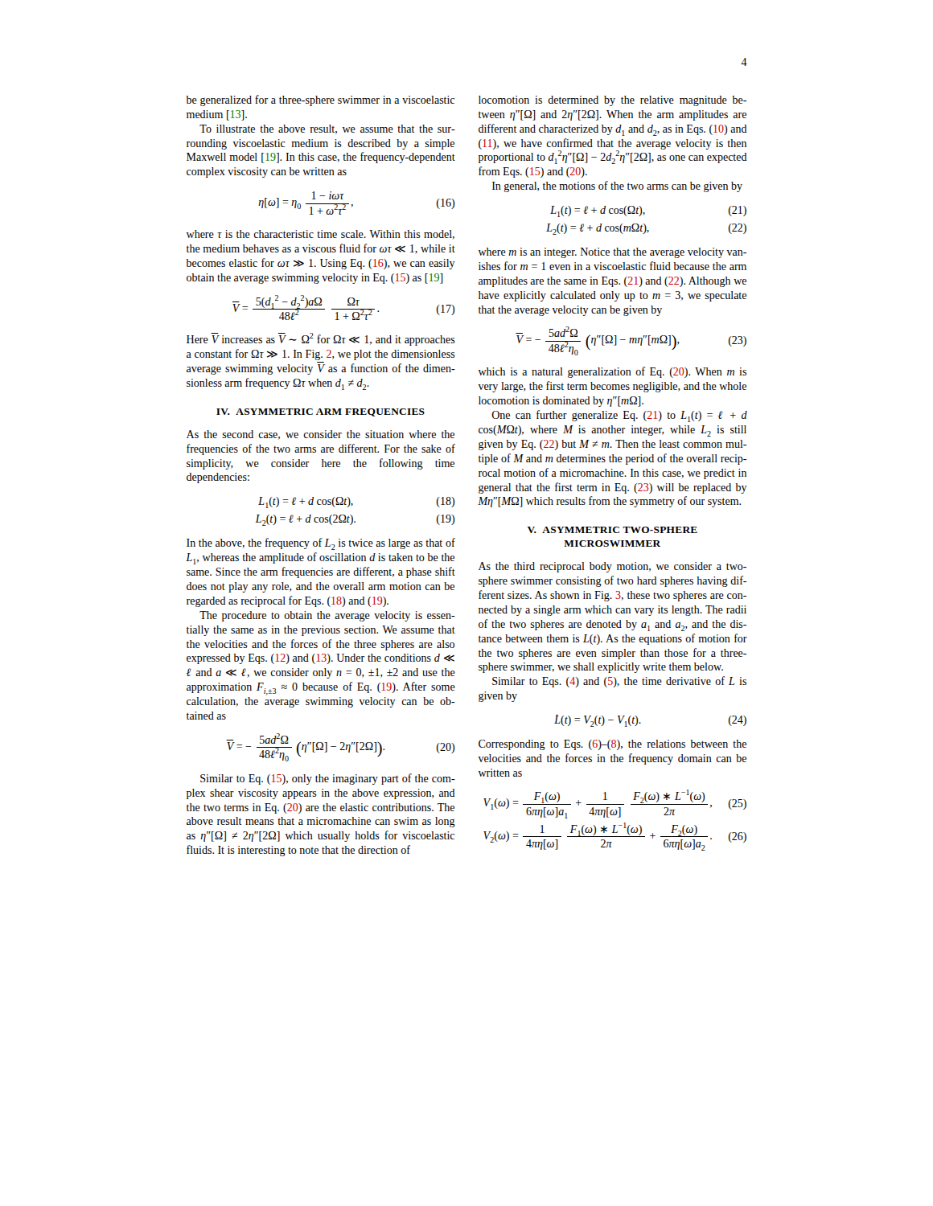4
be generalized for a three-sphere swimmer in a viscoelastic medium [13].
To illustrate the above result, we assume that the surrounding viscoelastic medium is described by a simple Maxwell model [19]. In this case, the frequency-dependent complex viscosity can be written as
η[ω] = η0 1 − iωτ 1 + ω2τ2, (16)
where τ is the characteristic time scale. Within this model, the medium behaves as a viscous fluid for ωτ ≪ 1, while it becomes elastic for ωτ ≫ 1. Using Eq. (16), we can easily obtain the average swimming velocity in Eq. (15) as [19]
V = 5(d12 − d22)a Ω 48ℓ2 Ωτ 1 + Ω2τ2. (17)
Here V increases as V ∼ Ω2 for Ωτ ≪ 1, and it approaches a constant for Ωτ ≫ 1. In Fig. 2, we plot the dimensionless average swimming velocity V as a function of the dimensionless arm frequency Ωτ when d1 ≠ d2.
IV. Asymmetric arm frequencies
As the second case, we consider the situation where the frequencies of the two arms are different. For the sake of simplicity, we consider here the following time dependencies:
L1(t) = ℓ + d cos(Ωt), (18)
L2(t) = ℓ + d cos(2Ωt). (19)
In the above, the frequency of L2 is twice as large as that of L1, whereas the amplitude of oscillation d is taken to be the same. Since the arm frequencies are different, a phase shift does not play any role, and the overall arm motion can be regarded as reciprocal for Eqs. (18) and (19).
The procedure to obtain the average velocity is essentially the same as in the previous section. We assume that the velocities and the forces of the three spheres are also expressed by Eqs. (12) and (13). Under the conditions d ≪ ℓ and a ≪ ℓ, we consider only n = 0, ±1, ±2 and use the approximation Fi,±3 ≈ 0 because of Eq. (19). After some calculation, the average swimming velocity can be obtained as
V = − 5ad2Ω 48ℓ2η0 (η″[Ω] − 2η″[2Ω]). (20)
Similar to Eq. (15), only the imaginary part of the complex shear viscosity appears in the above expression, and the two terms in Eq. (20) are the elastic contributions. The above result means that a micromachine can swim as long as η″[Ω] ≠ 2η″[2Ω] which usually holds for viscoelastic fluids. It is interesting to note that the direction of
locomotion is determined by the relative magnitude between η″[Ω] and 2η″[2Ω]. When the arm amplitudes are different and characterized by d1 and d2, as in Eqs. (10) and (11), we have confirmed that the average velocity is then proportional to d12η″[Ω] − 2d22η″[2Ω], as one can expected from Eqs. (15) and (20).
In general, the motions of the two arms can be given by
L1(t) = ℓ + d cos(Ωt), (21)
L2(t) = ℓ + d cos(m Ωt), (22)
where m is an integer. Notice that the average velocity vanishes for m = 1 even in a viscoelastic fluid because the arm amplitudes are the same in Eqs. (21) and (22). Although we have explicitly calculated only up to m = 3, we speculate that the average velocity can be given by
V = − 5ad2Ω 48ℓ2η0 (η″[Ω] − mη″[m Ω]), (23)
which is a natural generalization of Eq. (20). When m is very large, the first term becomes negligible, and the whole locomotion is dominated by η″[m Ω].
One can further generalize Eq. (21) to L1(t) = ℓ + d cos(MΩt), where M is another integer, while L2 is still given by Eq. (22) but M ≠ m. Then the least common multiple of M and m determines the period of the overall reciprocal motion of a micromachine. In this case, we predict in general that the first term in Eq. (23) will be replaced by Mη″[MΩ] which results from the symmetry of our system.
V. Asymmetric two-sphere
microswimmer
As the third reciprocal body motion, we consider a two-sphere swimmer consisting of two hard spheres having different sizes. As shown in Fig. 3, these two spheres are connected by a single arm which can vary its length. The radii of the two spheres are denoted by a1 and a2, and the distance between them is L(t). As the equations of motion for the two spheres are even simpler than those for a three-sphere swimmer, we shall explicitly write them below.
Similar to Eqs. (4) and (5), the time derivative of L is given by
L̇(t) = V2(t) − V1(t). (24)
Corresponding to Eqs. (6)–(8), the relations between the velocities and the forces in the frequency domain can be written as
V1(ω) = F1(ω) 6πη[ω]a1 + 14πη[ω] F2(ω) ∗ L−1(ω) 2π, (25)
V2(ω) = 14πη[ω] F1(ω) ∗ L−1(ω) 2π + F2(ω) 6πη[ω]a2. (26)